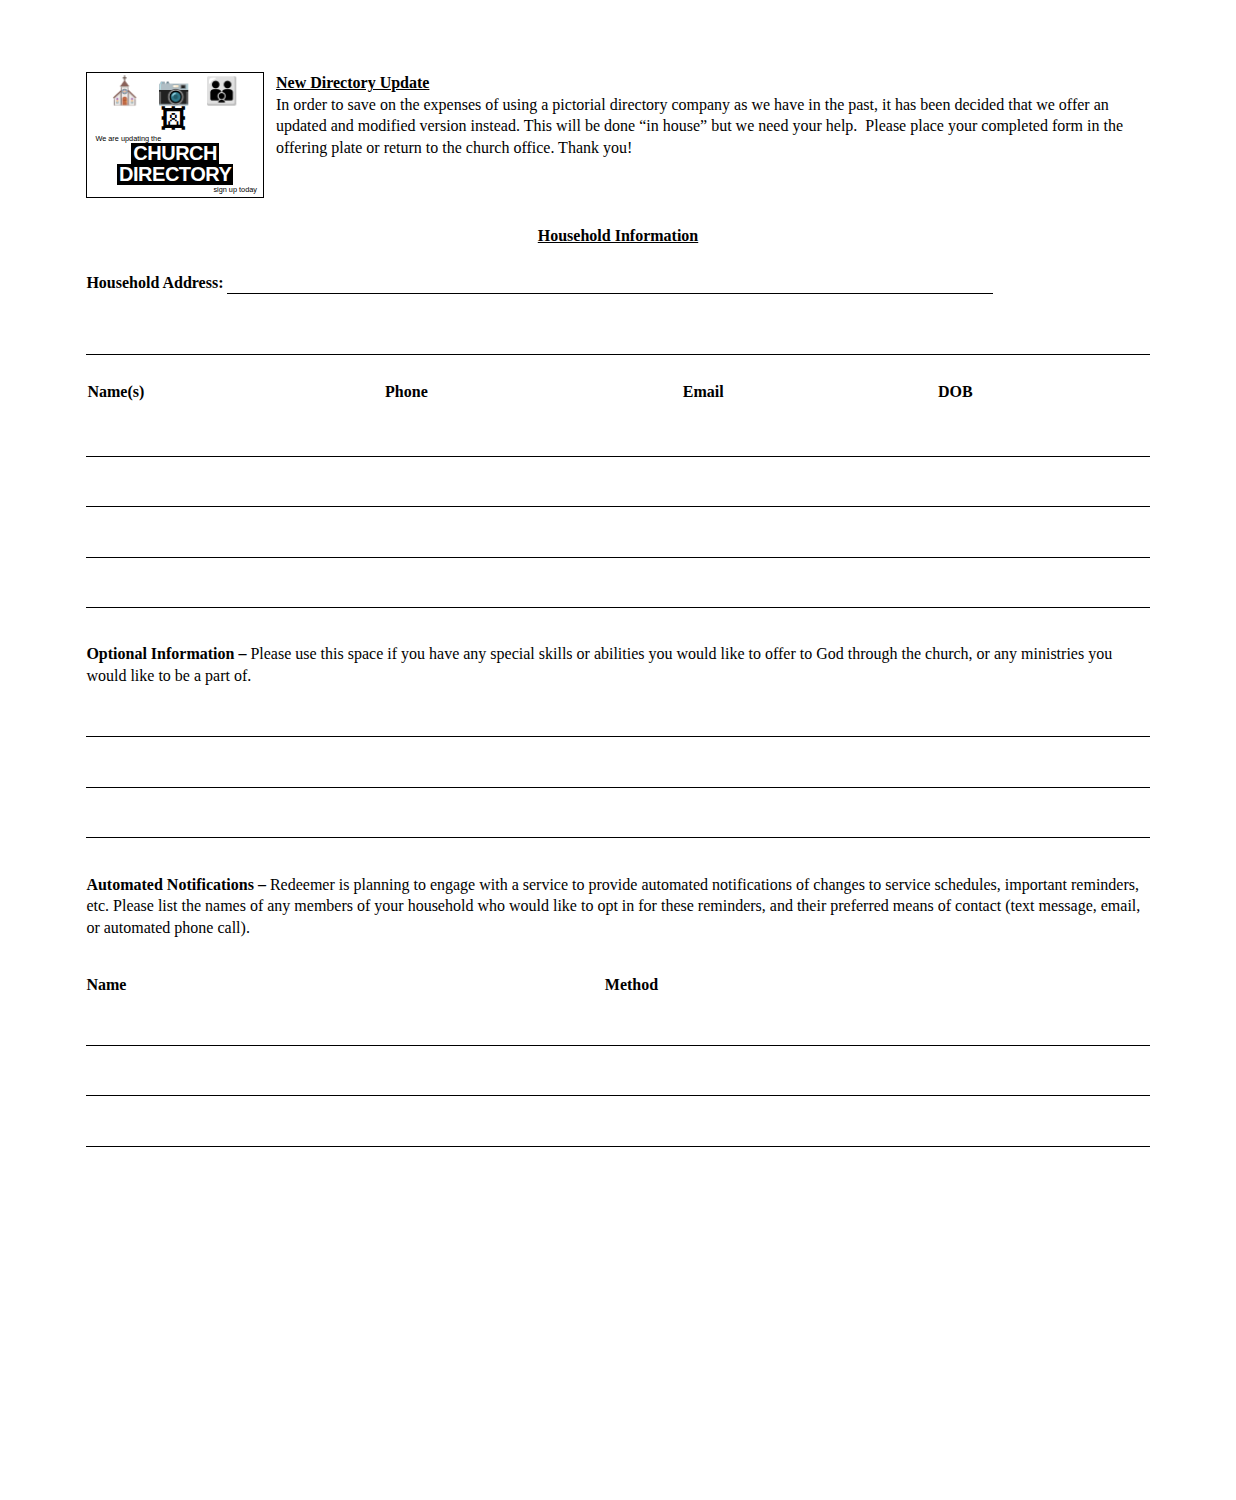⛪ 📷 👪 🖼
We are updating the
CHURCH
DIRECTORY
sign up today
New Directory Update
In order to save on the expenses of using a pictorial directory company as we have in the past, it has been decided that we offer an updated and modified version instead. This will be done “in house” but we need your help. Please place your completed form in the offering plate or return to the church office. Thank you!
Household Information
Household Address:
| Name(s) | Phone | Email | DOB |
| --- | --- | --- | --- |
Optional Information – Please use this space if you have any special skills or abilities you would like to offer to God through the church, or any ministries you would like to be a part of.
Automated Notifications – Redeemer is planning to engage with a service to provide automated notifications of changes to service schedules, important reminders, etc. Please list the names of any members of your household who would like to opt in for these reminders, and their preferred means of contact (text message, email, or automated phone call).
Name Method